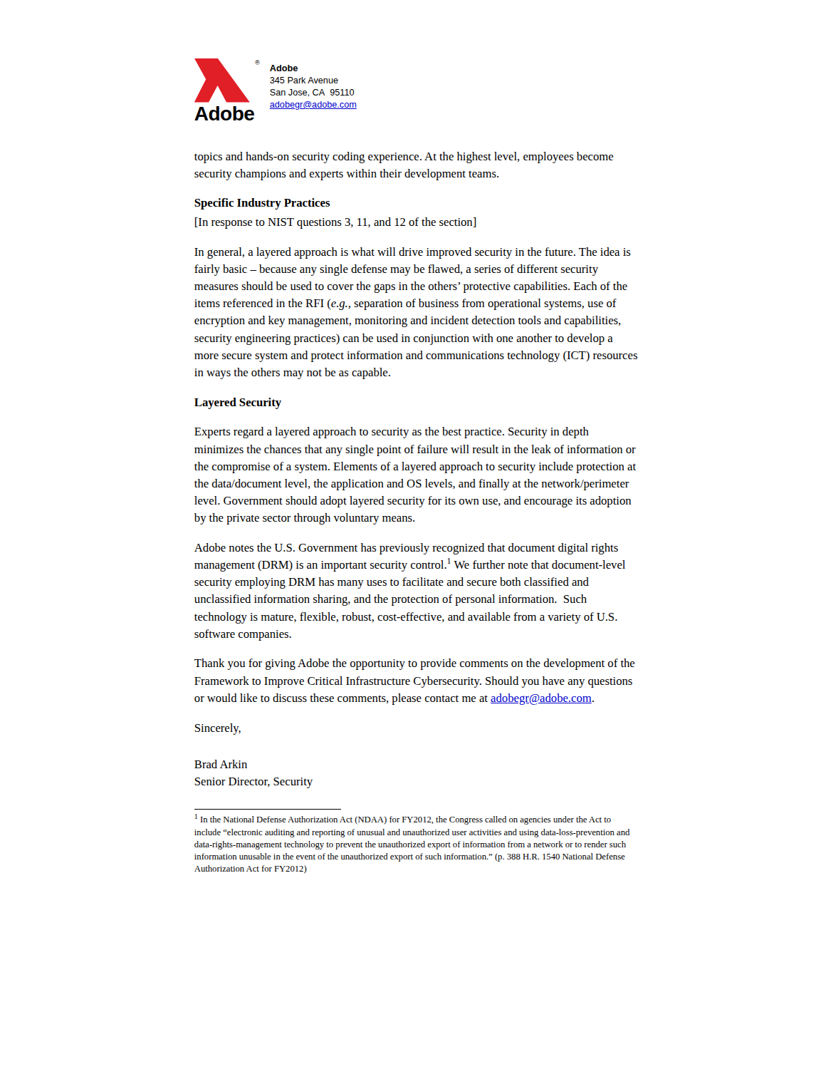®
Adobe
Adobe
345 Park Avenue
San Jose, CA 95110
adobegr@adobe.com
topics and hands-on security coding experience. At the highest level, employees become security champions and experts within their development teams.
Specific Industry Practices
[In response to NIST questions 3, 11, and 12 of the section]
In general, a layered approach is what will drive improved security in the future. The idea is fairly basic – because any single defense may be flawed, a series of different security measures should be used to cover the gaps in the others’ protective capabilities. Each of the items referenced in the RFI (e.g., separation of business from operational systems, use of encryption and key management, monitoring and incident detection tools and capabilities, security engineering practices) can be used in conjunction with one another to develop a more secure system and protect information and communications technology (ICT) resources in ways the others may not be as capable.
Layered Security
Experts regard a layered approach to security as the best practice. Security in depth minimizes the chances that any single point of failure will result in the leak of information or the compromise of a system. Elements of a layered approach to security include protection at the data/document level, the application and OS levels, and finally at the network/perimeter level. Government should adopt layered security for its own use, and encourage its adoption by the private sector through voluntary means.
Adobe notes the U.S. Government has previously recognized that document digital rights management (DRM) is an important security control.1 We further note that document-level security employing DRM has many uses to facilitate and secure both classified and unclassified information sharing, and the protection of personal information. Such technology is mature, flexible, robust, cost-effective, and available from a variety of U.S. software companies.
Thank you for giving Adobe the opportunity to provide comments on the development of the Framework to Improve Critical Infrastructure Cybersecurity. Should you have any questions or would like to discuss these comments, please contact me at adobegr@adobe.com.
Sincerely,
Brad Arkin
Senior Director, Security
1 In the National Defense Authorization Act (NDAA) for FY2012, the Congress called on agencies under the Act to include “electronic auditing and reporting of unusual and unauthorized user activities and using data-loss-prevention and data-rights-management technology to prevent the unauthorized export of information from a network or to render such information unusable in the event of the unauthorized export of such information.” (p. 388 H.R. 1540 National Defense Authorization Act for FY2012)